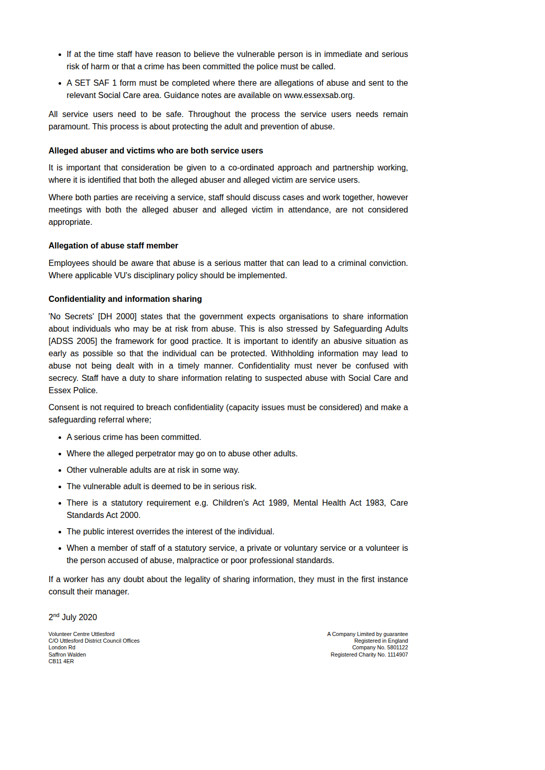If at the time staff have reason to believe the vulnerable person is in immediate and serious risk of harm or that a crime has been committed the police must be called.
A SET SAF 1 form must be completed where there are allegations of abuse and sent to the relevant Social Care area. Guidance notes are available on www.essexsab.org.
All service users need to be safe. Throughout the process the service users needs remain paramount. This process is about protecting the adult and prevention of abuse.
Alleged abuser and victims who are both service users
It is important that consideration be given to a co-ordinated approach and partnership working, where it is identified that both the alleged abuser and alleged victim are service users.
Where both parties are receiving a service, staff should discuss cases and work together, however meetings with both the alleged abuser and alleged victim in attendance, are not considered appropriate.
Allegation of abuse staff member
Employees should be aware that abuse is a serious matter that can lead to a criminal conviction. Where applicable VU's disciplinary policy should be implemented.
Confidentiality and information sharing
'No Secrets' [DH 2000] states that the government expects organisations to share information about individuals who may be at risk from abuse. This is also stressed by Safeguarding Adults [ADSS 2005] the framework for good practice. It is important to identify an abusive situation as early as possible so that the individual can be protected. Withholding information may lead to abuse not being dealt with in a timely manner. Confidentiality must never be confused with secrecy. Staff have a duty to share information relating to suspected abuse with Social Care and Essex Police.
Consent is not required to breach confidentiality (capacity issues must be considered) and make a safeguarding referral where;
A serious crime has been committed.
Where the alleged perpetrator may go on to abuse other adults.
Other vulnerable adults are at risk in some way.
The vulnerable adult is deemed to be in serious risk.
There is a statutory requirement e.g. Children's Act 1989, Mental Health Act 1983, Care Standards Act 2000.
The public interest overrides the interest of the individual.
When a member of staff of a statutory service, a private or voluntary service or a volunteer is the person accused of abuse, malpractice or poor professional standards.
If a worker has any doubt about the legality of sharing information, they must in the first instance consult their manager.
2nd July 2020
Volunteer Centre Uttlesford
C/O Uttlesford District Council Offices
London Rd
Saffron Walden
CB11 4ER
A Company Limited by guarantee
Registered in England
Company No. 5801122
Registered Charity No. 1114907